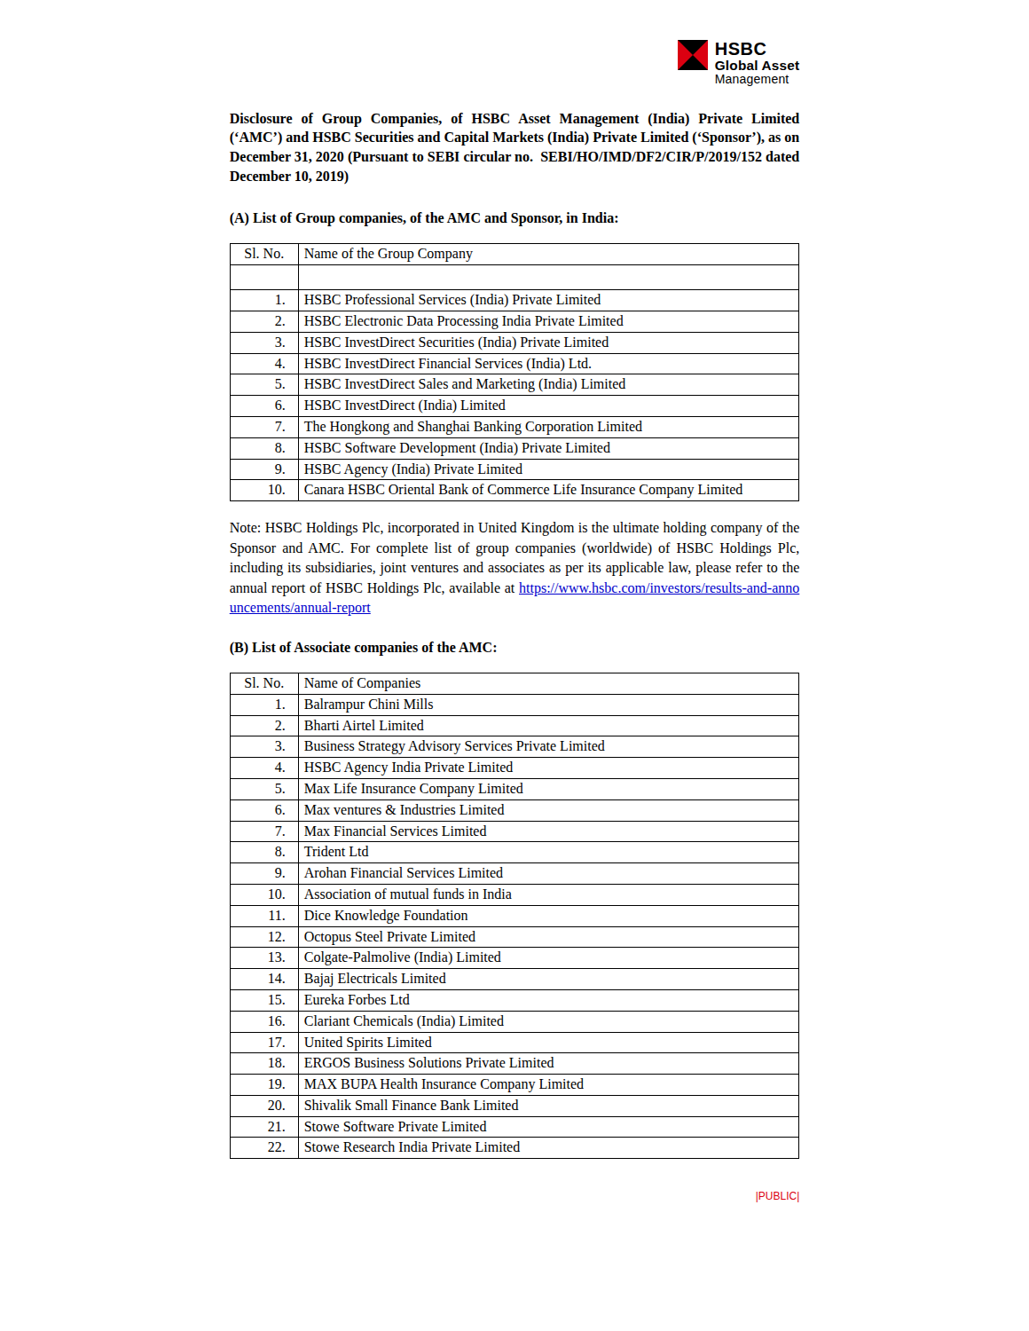HSBC Global Asset Management
Disclosure of Group Companies, of HSBC Asset Management (India) Private Limited (‘AMC’) and HSBC Securities and Capital Markets (India) Private Limited (‘Sponsor’), as on December 31, 2020 (Pursuant to SEBI circular no. SEBI/HO/IMD/DF2/CIR/P/2019/152 dated December 10, 2019)
(A) List of Group companies, of the AMC and Sponsor, in India:
| Sl. No. | Name of the Group Company |
| --- | --- |
| 1. | HSBC Professional Services (India) Private Limited |
| 2. | HSBC Electronic Data Processing India Private Limited |
| 3. | HSBC InvestDirect Securities (India) Private Limited |
| 4. | HSBC InvestDirect Financial Services (India) Ltd. |
| 5. | HSBC InvestDirect Sales and Marketing (India) Limited |
| 6. | HSBC InvestDirect (India) Limited |
| 7. | The Hongkong and Shanghai Banking Corporation Limited |
| 8. | HSBC Software Development (India) Private Limited |
| 9. | HSBC Agency (India) Private Limited |
| 10. | Canara HSBC Oriental Bank of Commerce Life Insurance Company Limited |
Note: HSBC Holdings Plc, incorporated in United Kingdom is the ultimate holding company of the Sponsor and AMC. For complete list of group companies (worldwide) of HSBC Holdings Plc, including its subsidiaries, joint ventures and associates as per its applicable law, please refer to the annual report of HSBC Holdings Plc, available at https://www.hsbc.com/investors/results-and-announcements/annual-report
(B) List of Associate companies of the AMC:
| Sl. No. | Name of Companies |
| --- | --- |
| 1. | Balrampur Chini Mills |
| 2. | Bharti Airtel Limited |
| 3. | Business Strategy Advisory Services Private Limited |
| 4. | HSBC Agency India Private Limited |
| 5. | Max Life Insurance Company Limited |
| 6. | Max ventures & Industries Limited |
| 7. | Max Financial Services Limited |
| 8. | Trident Ltd |
| 9. | Arohan Financial Services Limited |
| 10. | Association of mutual funds in India |
| 11. | Dice Knowledge Foundation |
| 12. | Octopus Steel Private Limited |
| 13. | Colgate-Palmolive (India) Limited |
| 14. | Bajaj Electricals Limited |
| 15. | Eureka Forbes Ltd |
| 16. | Clariant Chemicals (India) Limited |
| 17. | United Spirits Limited |
| 18. | ERGOS Business Solutions Private Limited |
| 19. | MAX BUPA Health Insurance Company Limited |
| 20. | Shivalik Small Finance Bank Limited |
| 21. | Stowe Software Private Limited |
| 22. | Stowe Research India Private Limited |
|PUBLIC|